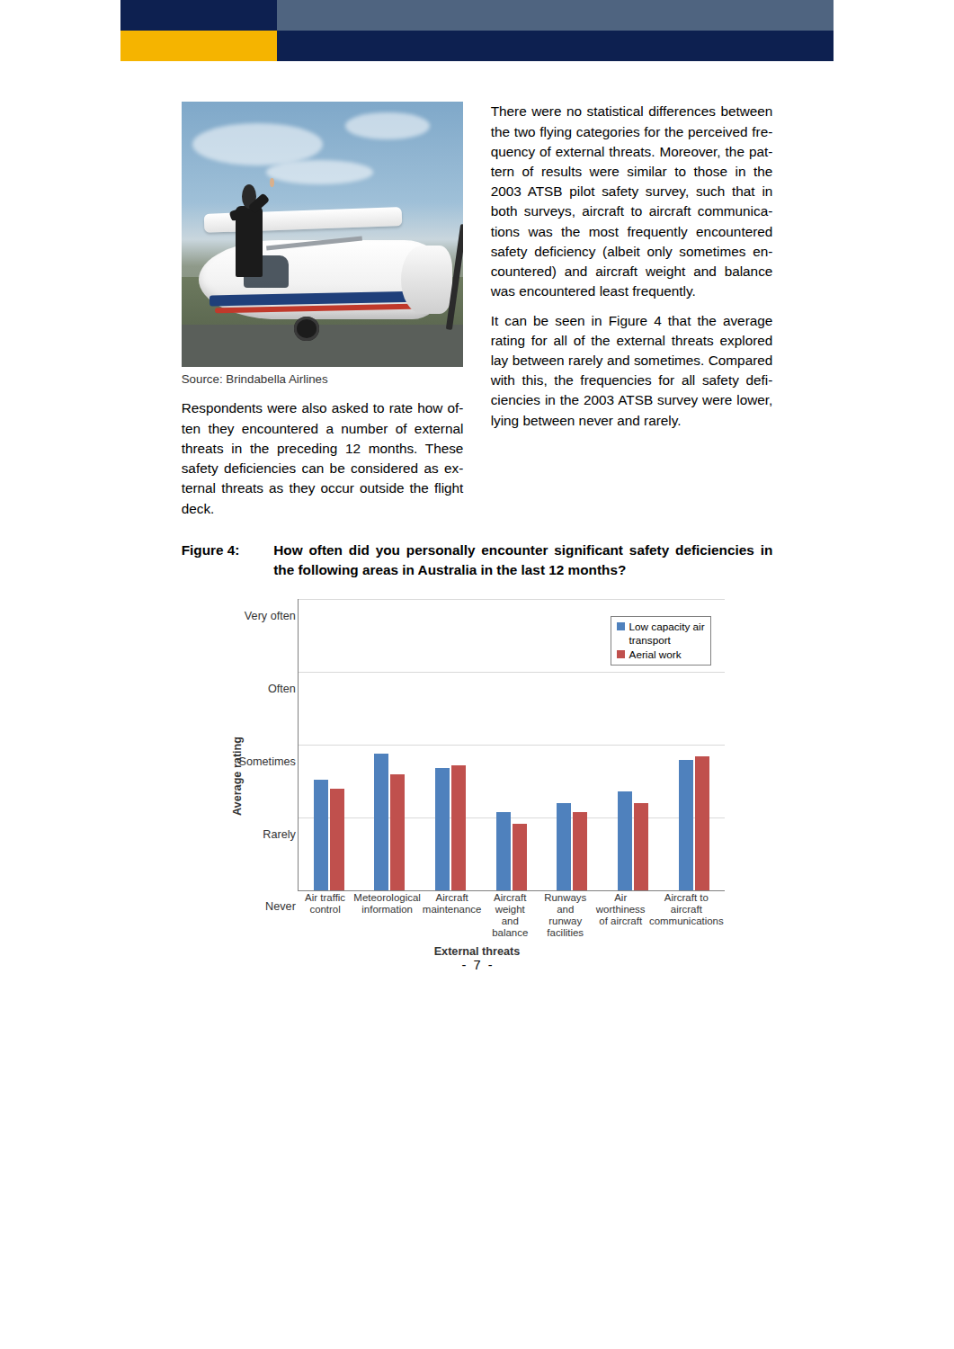Source: Brindabella Airlines
Respondents were also asked to rate how often they encountered a number of external threats in the preceding 12 months. These safety deficiencies can be considered as external threats as they occur outside the flight deck.
There were no statistical differences between the two flying categories for the perceived frequency of external threats. Moreover, the pattern of results were similar to those in the 2003 ATSB pilot safety survey, such that in both surveys, aircraft to aircraft communications was the most frequently encountered safety deficiency (albeit only sometimes encountered) and aircraft weight and balance was encountered least frequently.
It can be seen in Figure 4 that the average rating for all of the external threats explored lay between rarely and sometimes. Compared with this, the frequencies for all safety deficiencies in the 2003 ATSB survey were lower, lying between never and rarely.
Figure 4:
How often did you personally encounter significant safety deficiencies in the following areas in Australia in the last 12 months?
Average rating
Very often
Often
Sometimes
Rarely
Never
Low capacity air
transport
Aerial work
Air traffic control
Meteorological
information
Aircraft
maintenance
Aircraft weight
and balance
Runways and
runway facilities
Air worthiness
of aircraft
Aircraft to aircraft
communications
External threats
- 7 -